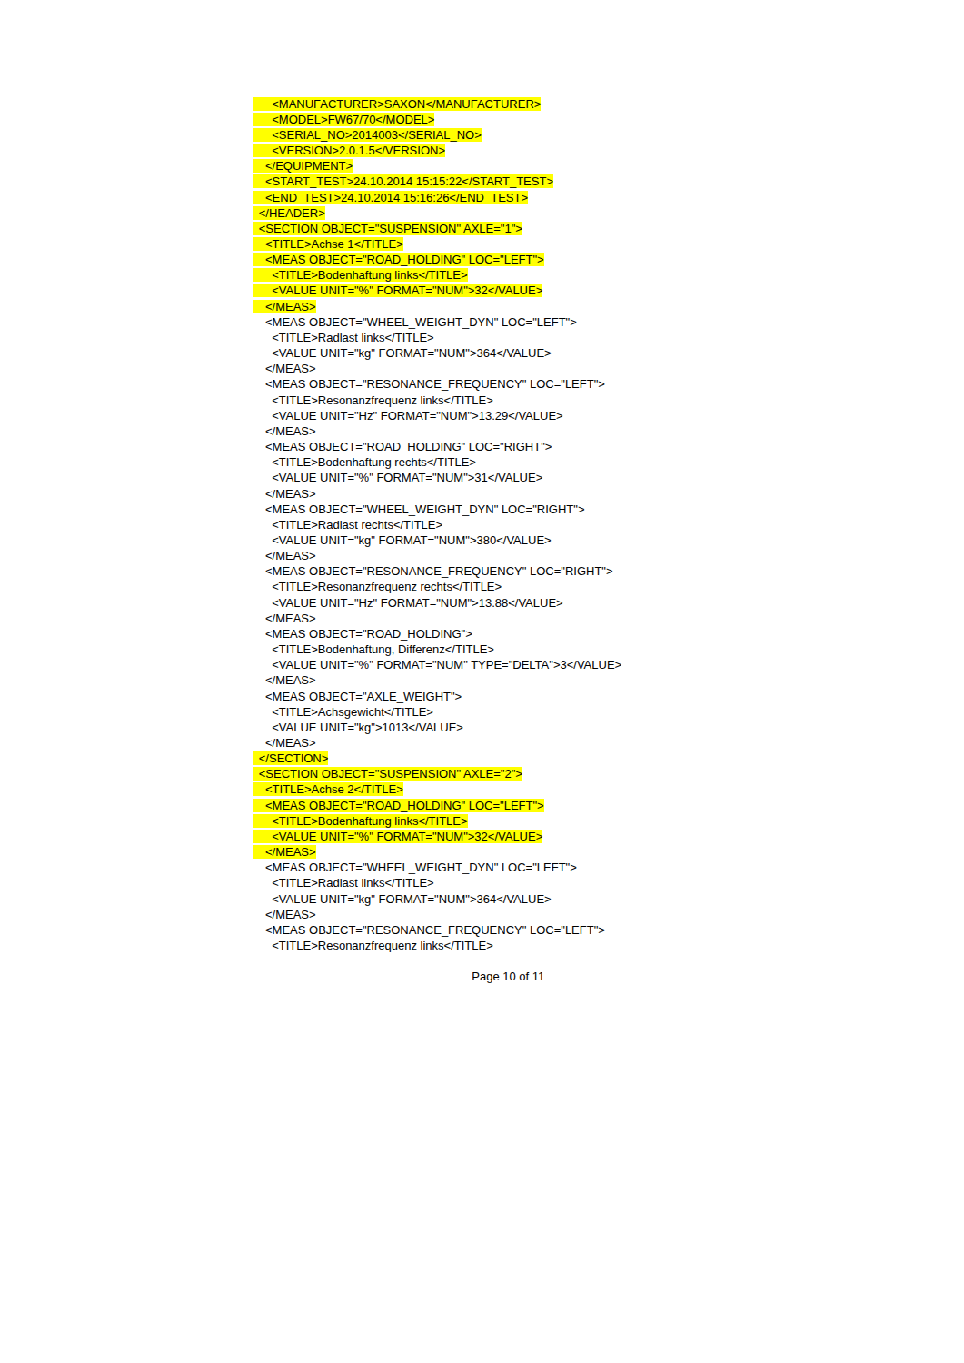<MANUFACTURER>SAXON</MANUFACTURER>
      <MODEL>FW67/70</MODEL>
      <SERIAL_NO>2014003</SERIAL_NO>
      <VERSION>2.0.1.5</VERSION>
    </EQUIPMENT>
    <START_TEST>24.10.2014 15:15:22</START_TEST>
    <END_TEST>24.10.2014 15:16:26</END_TEST>
  </HEADER>
  <SECTION OBJECT="SUSPENSION" AXLE="1">
    <TITLE>Achse 1</TITLE>
    <MEAS OBJECT="ROAD_HOLDING" LOC="LEFT">
      <TITLE>Bodenhaftung links</TITLE>
      <VALUE UNIT="%" FORMAT="NUM">32</VALUE>
    </MEAS>
    <MEAS OBJECT="WHEEL_WEIGHT_DYN" LOC="LEFT">
      <TITLE>Radlast links</TITLE>
      <VALUE UNIT="kg" FORMAT="NUM">364</VALUE>
    </MEAS>
    <MEAS OBJECT="RESONANCE_FREQUENCY" LOC="LEFT">
      <TITLE>Resonanzfrequenz links</TITLE>
      <VALUE UNIT="Hz" FORMAT="NUM">13.29</VALUE>
    </MEAS>
    <MEAS OBJECT="ROAD_HOLDING" LOC="RIGHT">
      <TITLE>Bodenhaftung rechts</TITLE>
      <VALUE UNIT="%" FORMAT="NUM">31</VALUE>
    </MEAS>
    <MEAS OBJECT="WHEEL_WEIGHT_DYN" LOC="RIGHT">
      <TITLE>Radlast rechts</TITLE>
      <VALUE UNIT="kg" FORMAT="NUM">380</VALUE>
    </MEAS>
    <MEAS OBJECT="RESONANCE_FREQUENCY" LOC="RIGHT">
      <TITLE>Resonanzfrequenz rechts</TITLE>
      <VALUE UNIT="Hz" FORMAT="NUM">13.88</VALUE>
    </MEAS>
    <MEAS OBJECT="ROAD_HOLDING">
      <TITLE>Bodenhaftung, Differenz</TITLE>
      <VALUE UNIT="%" FORMAT="NUM" TYPE="DELTA">3</VALUE>
    </MEAS>
    <MEAS OBJECT="AXLE_WEIGHT">
      <TITLE>Achsgewicht</TITLE>
      <VALUE UNIT="kg">1013</VALUE>
    </MEAS>
  </SECTION>
  <SECTION OBJECT="SUSPENSION" AXLE="2">
    <TITLE>Achse 2</TITLE>
    <MEAS OBJECT="ROAD_HOLDING" LOC="LEFT">
      <TITLE>Bodenhaftung links</TITLE>
      <VALUE UNIT="%" FORMAT="NUM">32</VALUE>
    </MEAS>
    <MEAS OBJECT="WHEEL_WEIGHT_DYN" LOC="LEFT">
      <TITLE>Radlast links</TITLE>
      <VALUE UNIT="kg" FORMAT="NUM">364</VALUE>
    </MEAS>
    <MEAS OBJECT="RESONANCE_FREQUENCY" LOC="LEFT">
      <TITLE>Resonanzfrequenz links</TITLE>
Page 10 of 11